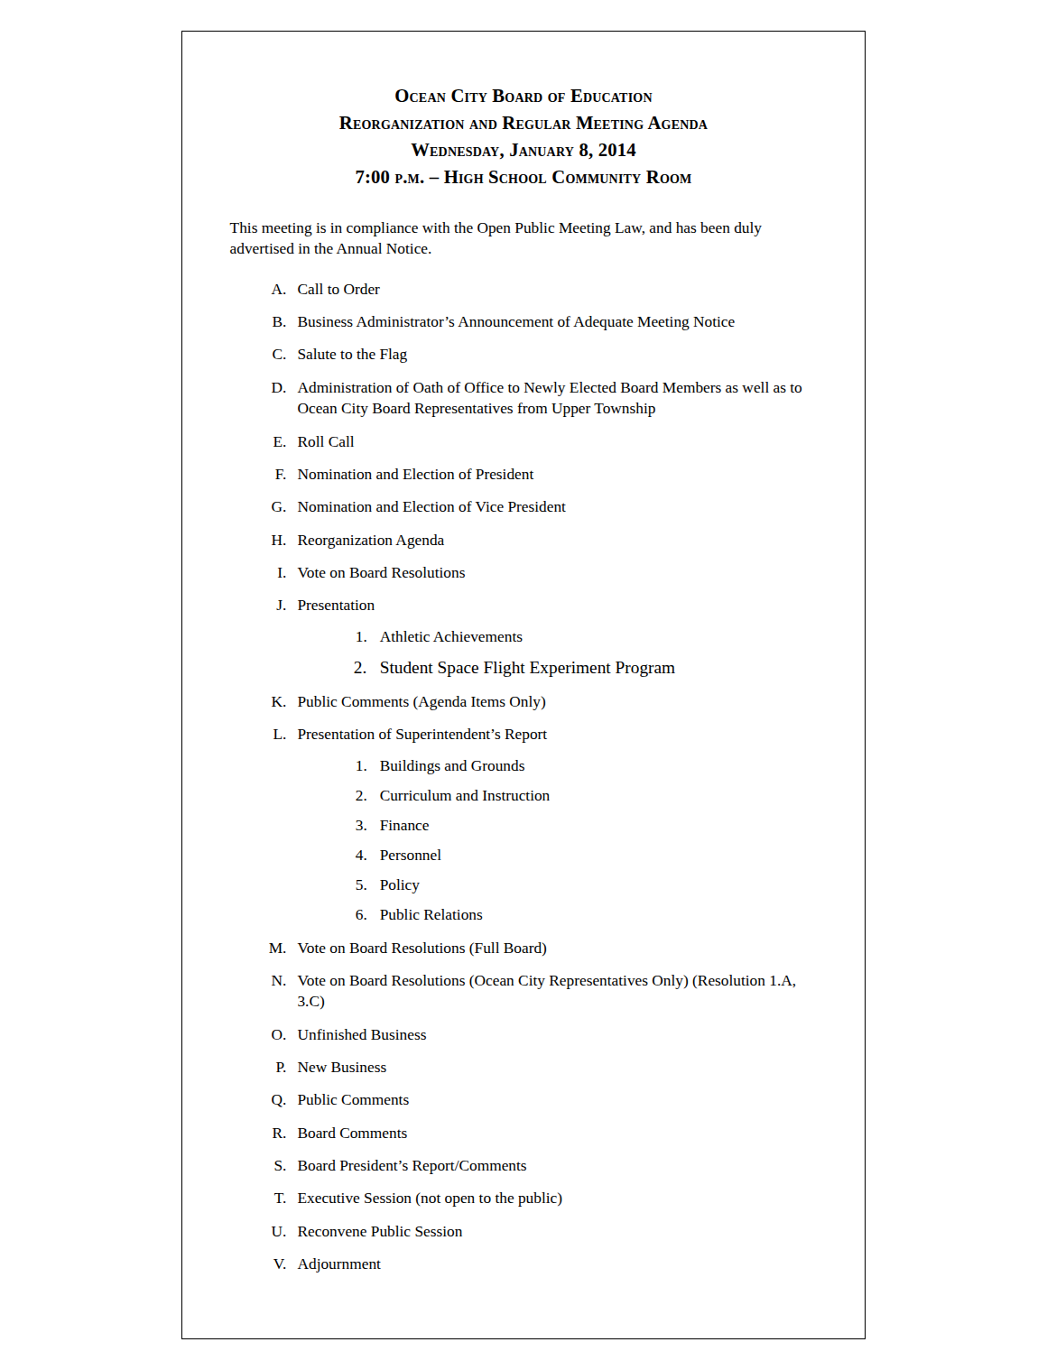Ocean City Board of Education
Reorganization and Regular Meeting Agenda
Wednesday, January 8, 2014
7:00 p.m. – High School Community Room
This meeting is in compliance with the Open Public Meeting Law, and has been duly advertised in the Annual Notice.
Call to Order
Business Administrator’s Announcement of Adequate Meeting Notice
Salute to the Flag
Administration of Oath of Office to Newly Elected Board Members as well as to Ocean City Board Representatives from Upper Township
Roll Call
Nomination and Election of President
Nomination and Election of Vice President
Reorganization Agenda
Vote on Board Resolutions
Presentation
Athletic Achievements
Student Space Flight Experiment Program
Public Comments (Agenda Items Only)
Presentation of Superintendent’s Report
Buildings and Grounds
Curriculum and Instruction
Finance
Personnel
Policy
Public Relations
Vote on Board Resolutions (Full Board)
Vote on Board Resolutions (Ocean City Representatives Only) (Resolution 1.A, 3.C)
Unfinished Business
New Business
Public Comments
Board Comments
Board President’s Report/Comments
Executive Session (not open to the public)
Reconvene Public Session
Adjournment